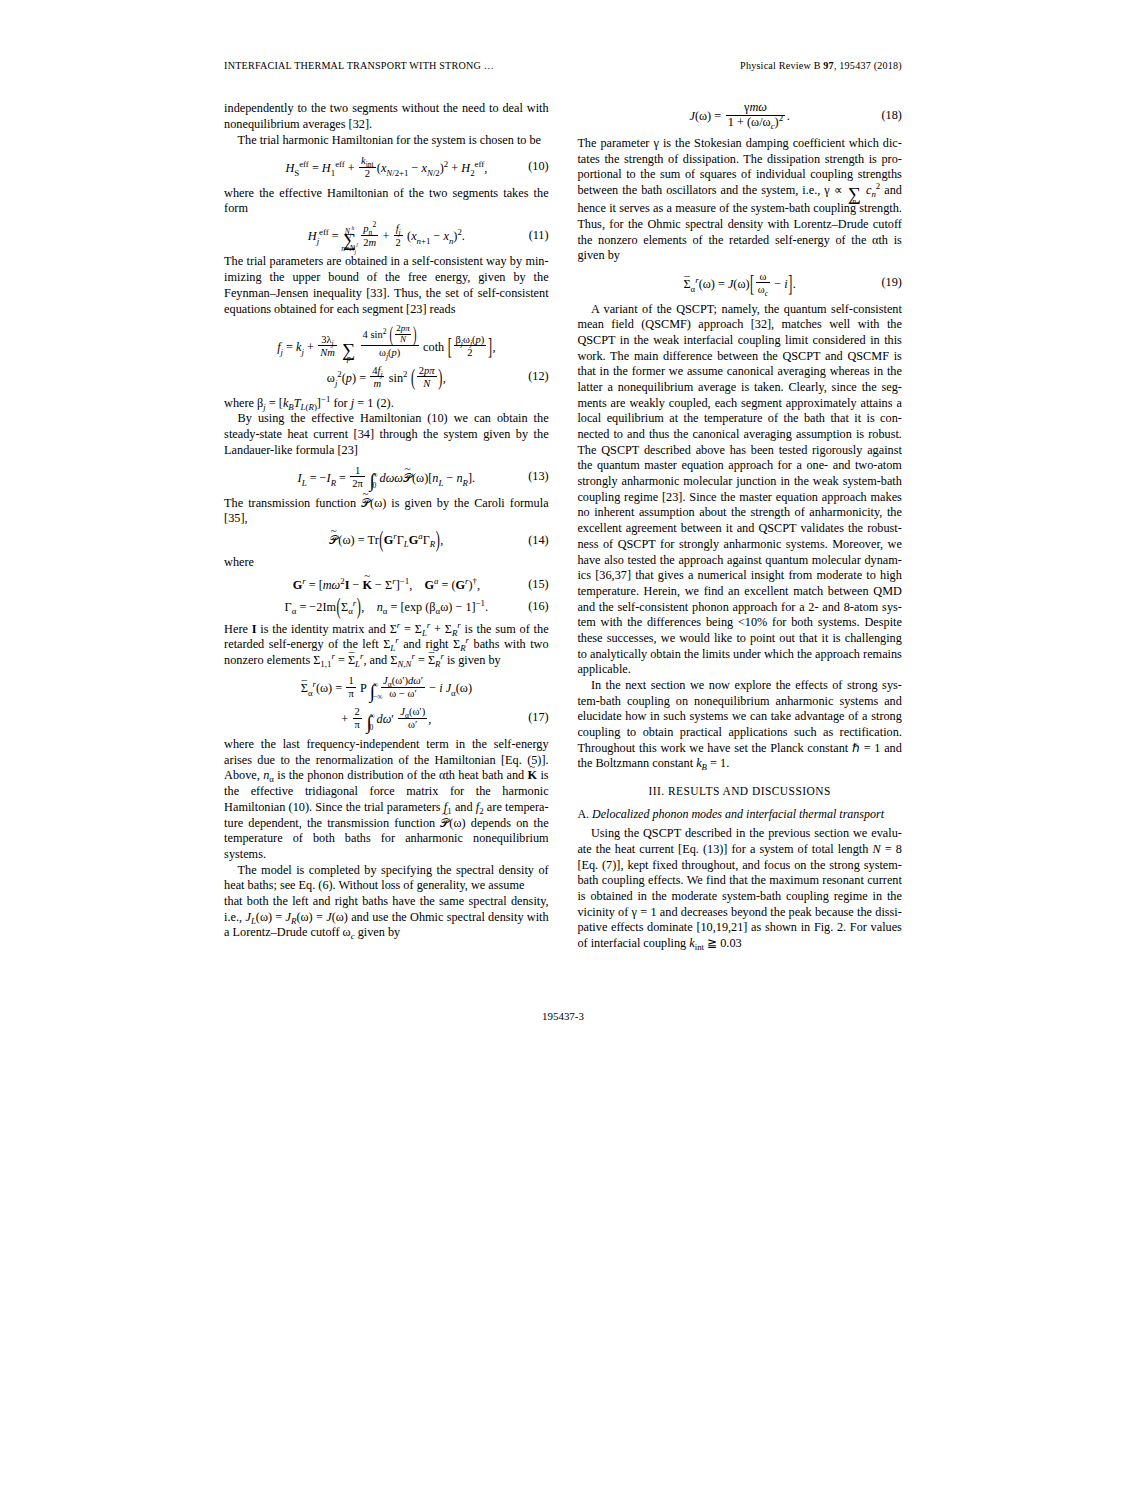Interfacial thermal transport with strong …
Physical Review B 97, 195437 (2018)
independently to the two segments without the need to deal with nonequilibrium averages [32].
The trial harmonic Hamiltonian for the system is chosen to be
HSeff = H1eff + kint 2(xN/2+1 − xN/2)2 + H2eff, (10)
where the effective Hamiltonian of the two segments takes the form
Hjeff = ∑Njh n=Njl pn22m + fj 2 (xn+1 − xn)2. (11)
The trial parameters are obtained in a self-consistent way by minimizing the upper bound of the free energy, given by the Feynman–Jensen inequality [33]. Thus, the set of self-consistent equations obtained for each segment [23] reads
fj = kj + 3λj Nm ∑p 4 sin2 (2pπ N) ωj(p) coth [βjωj(p) 2],
ωj2(p) = 4fj m sin2 (2pπ N), (12)
where βj = [kBTL(R)]−1 for j = 1 (2).
By using the effective Hamiltonian (10) we can obtain the steady-state heat current [34] through the system given by the Landauer-like formula [23]
IL = −IR = 12π ∫∞0 dωω~𝒫(ω)[nL − nR]. (13)
The transmission function ~𝒫(ω) is given by the Caroli formula [35],
~𝒫(ω) = Tr(GrΓLGaΓR), (14)
where
Gr = [mω2I − ~K − Σr]−1, Ga = (Gr)†, (15)
Γα = −2Im(Σαr), nα = [exp (βαω) − 1]−1. (16)
Here I is the identity matrix and Σr = ΣLr + ΣRr is the sum of the retarded self-energy of the left ΣLr and right ΣRr baths with two nonzero elements Σ1,1r = –ΣLr, and ΣN,Nr = –ΣRr is given by
–Σαr(ω) = 1 π P ∫∞−∞ Jα(ω′)dω′ω − ω′ − i Jα(ω)
+ 2 π ∫∞0 dω′ Jα(ω′) ω′, (17)
where the last frequency-independent term in the self-energy arises due to the renormalization of the Hamiltonian [Eq. (5)]. Above, nα is the phonon distribution of the αth heat bath and ~K is the effective tridiagonal force matrix for the harmonic Hamiltonian (10). Since the trial parameters f1 and f2 are temperature dependent, the transmission function ~𝒫(ω) depends on the temperature of both baths for anharmonic nonequilibrium systems.
The model is completed by specifying the spectral density of heat baths; see Eq. (6). Without loss of generality, we assume
that both the left and right baths have the same spectral density, i.e., JL(ω) = JR(ω) = J(ω) and use the Ohmic spectral density with a Lorentz–Drude cutoff ωc given by
J(ω) = γmω 1 + (ω/ωc)2. (18)
The parameter γ is the Stokesian damping coefficient which dictates the strength of dissipation. The dissipation strength is proportional to the sum of squares of individual coupling strengths between the bath oscillators and the system, i.e., γ ∝ ∑n cn2 and hence it serves as a measure of the system-bath coupling strength. Thus, for the Ohmic spectral density with Lorentz–Drude cutoff the nonzero elements of the retarded self-energy of the αth is given by
–Σαr(ω) = J(ω)[ωωc − i]. (19)
A variant of the QSCPT; namely, the quantum self-consistent mean field (QSCMF) approach [32], matches well with the QSCPT in the weak interfacial coupling limit considered in this work. The main difference between the QSCPT and QSCMF is that in the former we assume canonical averaging whereas in the latter a nonequilibrium average is taken. Clearly, since the segments are weakly coupled, each segment approximately attains a local equilibrium at the temperature of the bath that it is connected to and thus the canonical averaging assumption is robust. The QSCPT described above has been tested rigorously against the quantum master equation approach for a one- and two-atom strongly anharmonic molecular junction in the weak system-bath coupling regime [23]. Since the master equation approach makes no inherent assumption about the strength of anharmonicity, the excellent agreement between it and QSCPT validates the robustness of QSCPT for strongly anharmonic systems. Moreover, we have also tested the approach against quantum molecular dynamics [36,37] that gives a numerical insight from moderate to high temperature. Herein, we find an excellent match between QMD and the self-consistent phonon approach for a 2- and 8-atom system with the differences being <10% for both systems. Despite these successes, we would like to point out that it is challenging to analytically obtain the limits under which the approach remains applicable.
In the next section we now explore the effects of strong system-bath coupling on nonequilibrium anharmonic systems and elucidate how in such systems we can take advantage of a strong coupling to obtain practical applications such as rectification. Throughout this work we have set the Planck constant ℏ = 1 and the Boltzmann constant kB = 1.
III. Results and discussions
A. Delocalized phonon modes and interfacial thermal transport
Using the QSCPT described in the previous section we evaluate the heat current [Eq. (13)] for a system of total length N = 8 [Eq. (7)], kept fixed throughout, and focus on the strong system-bath coupling effects. We find that the maximum resonant current is obtained in the moderate system-bath coupling regime in the vicinity of γ = 1 and decreases beyond the peak because the dissipative effects dominate [10,19,21] as shown in Fig. 2. For values of interfacial coupling kint ≧ 0.03
195437-3